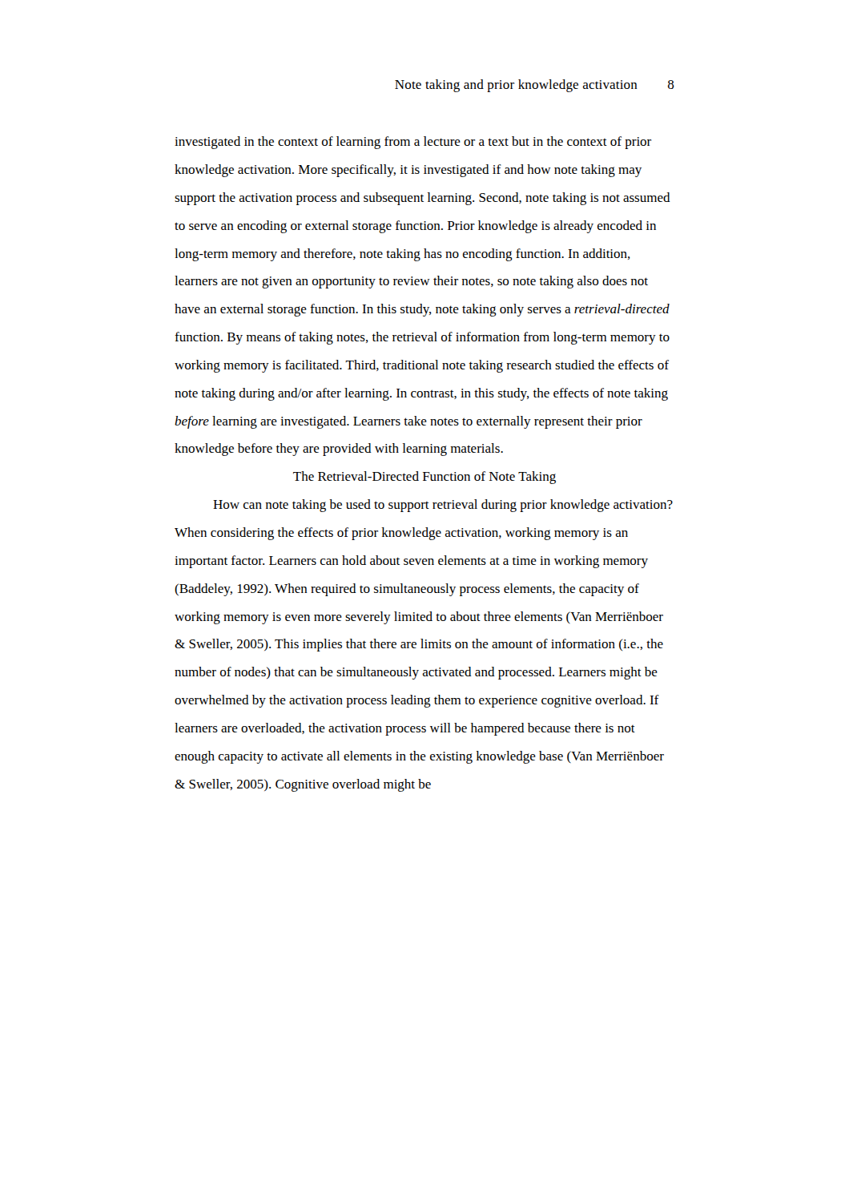Note taking and prior knowledge activation8
investigated in the context of learning from a lecture or a text but in the context of prior knowledge activation. More specifically, it is investigated if and how note taking may support the activation process and subsequent learning. Second, note taking is not assumed to serve an encoding or external storage function. Prior knowledge is already encoded in long-term memory and therefore, note taking has no encoding function. In addition, learners are not given an opportunity to review their notes, so note taking also does not have an external storage function. In this study, note taking only serves a retrieval-directed function. By means of taking notes, the retrieval of information from long-term memory to working memory is facilitated. Third, traditional note taking research studied the effects of note taking during and/or after learning. In contrast, in this study, the effects of note taking before learning are investigated. Learners take notes to externally represent their prior knowledge before they are provided with learning materials.
The Retrieval-Directed Function of Note Taking
How can note taking be used to support retrieval during prior knowledge activation? When considering the effects of prior knowledge activation, working memory is an important factor. Learners can hold about seven elements at a time in working memory (Baddeley, 1992). When required to simultaneously process elements, the capacity of working memory is even more severely limited to about three elements (Van Merriënboer & Sweller, 2005). This implies that there are limits on the amount of information (i.e., the number of nodes) that can be simultaneously activated and processed. Learners might be overwhelmed by the activation process leading them to experience cognitive overload. If learners are overloaded, the activation process will be hampered because there is not enough capacity to activate all elements in the existing knowledge base (Van Merriënboer & Sweller, 2005). Cognitive overload might be